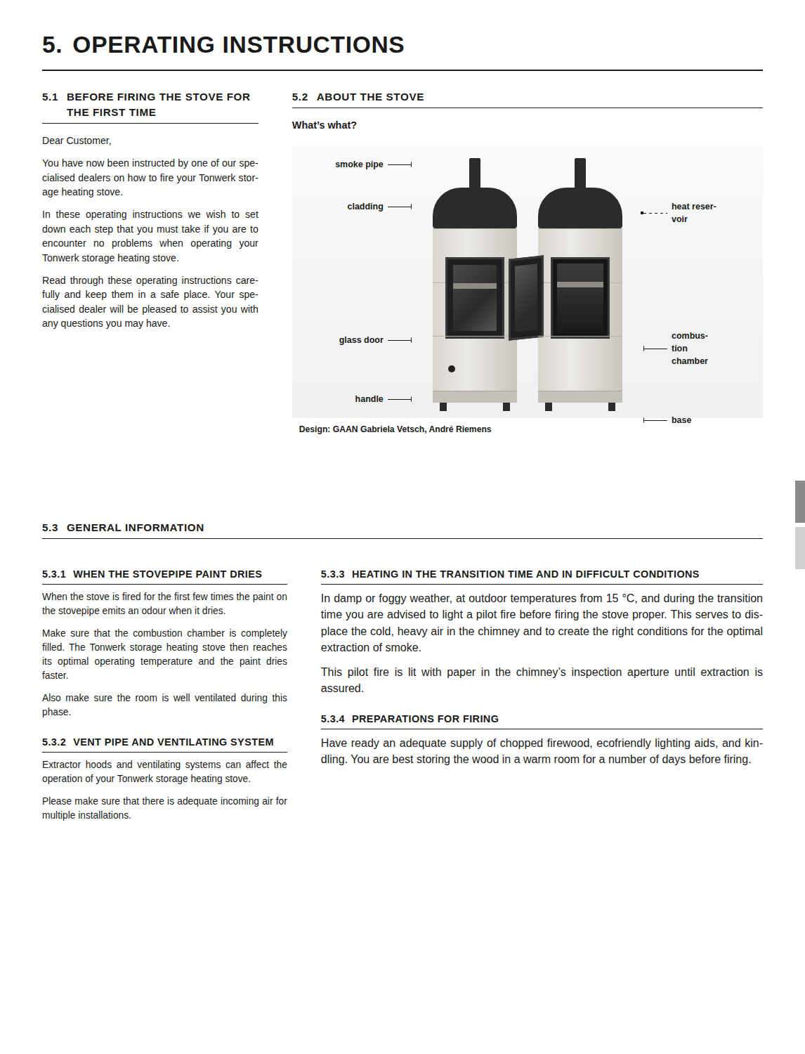5. OPERATING INSTRUCTIONS
5.1 BEFORE FIRING THE STOVE FOR THE FIRST TIME
Dear Customer,
You have now been instructed by one of our specialised dealers on how to fire your Tonwerk storage heating stove.
In these operating instructions we wish to set down each step that you must take if you are to encounter no problems when operating your Tonwerk storage heating stove.
Read through these operating instructions carefully and keep them in a safe place. Your specialised dealer will be pleased to assist you with any questions you may have.
5.2 ABOUT THE STOVE
What’s what?
smoke pipe
cladding
glass door
handle
heat reser-
voir
combus-
tion
chamber
base
Design: GAAN Gabriela Vetsch, André Riemens
5.3 GENERAL INFORMATION
5.3.1 WHEN THE STOVEPIPE PAINT DRIES
When the stove is fired for the first few times the paint on the stovepipe emits an odour when it dries.
Make sure that the combustion chamber is completely filled. The Tonwerk storage heating stove then reaches its optimal operating temperature and the paint dries faster.
Also make sure the room is well ventilated during this phase.
5.3.2 VENT PIPE AND VENTILATING SYSTEM
Extractor hoods and ventilating systems can affect the operation of your Tonwerk storage heating stove.
Please make sure that there is adequate incoming air for multiple installations.
5.3.3 HEATING IN THE TRANSITION TIME AND IN DIFFICULT CONDITIONS
In damp or foggy weather, at outdoor temperatures from 15 °C, and during the transition time you are advised to light a pilot fire before firing the stove proper. This serves to displace the cold, heavy air in the chimney and to create the right conditions for the optimal extraction of smoke.
This pilot fire is lit with paper in the chimney’s inspection aperture until extraction is assured.
5.3.4 PREPARATIONS FOR FIRING
Have ready an adequate supply of chopped firewood, ecofriendly lighting aids, and kindling. You are best storing the wood in a warm room for a number of days before firing.